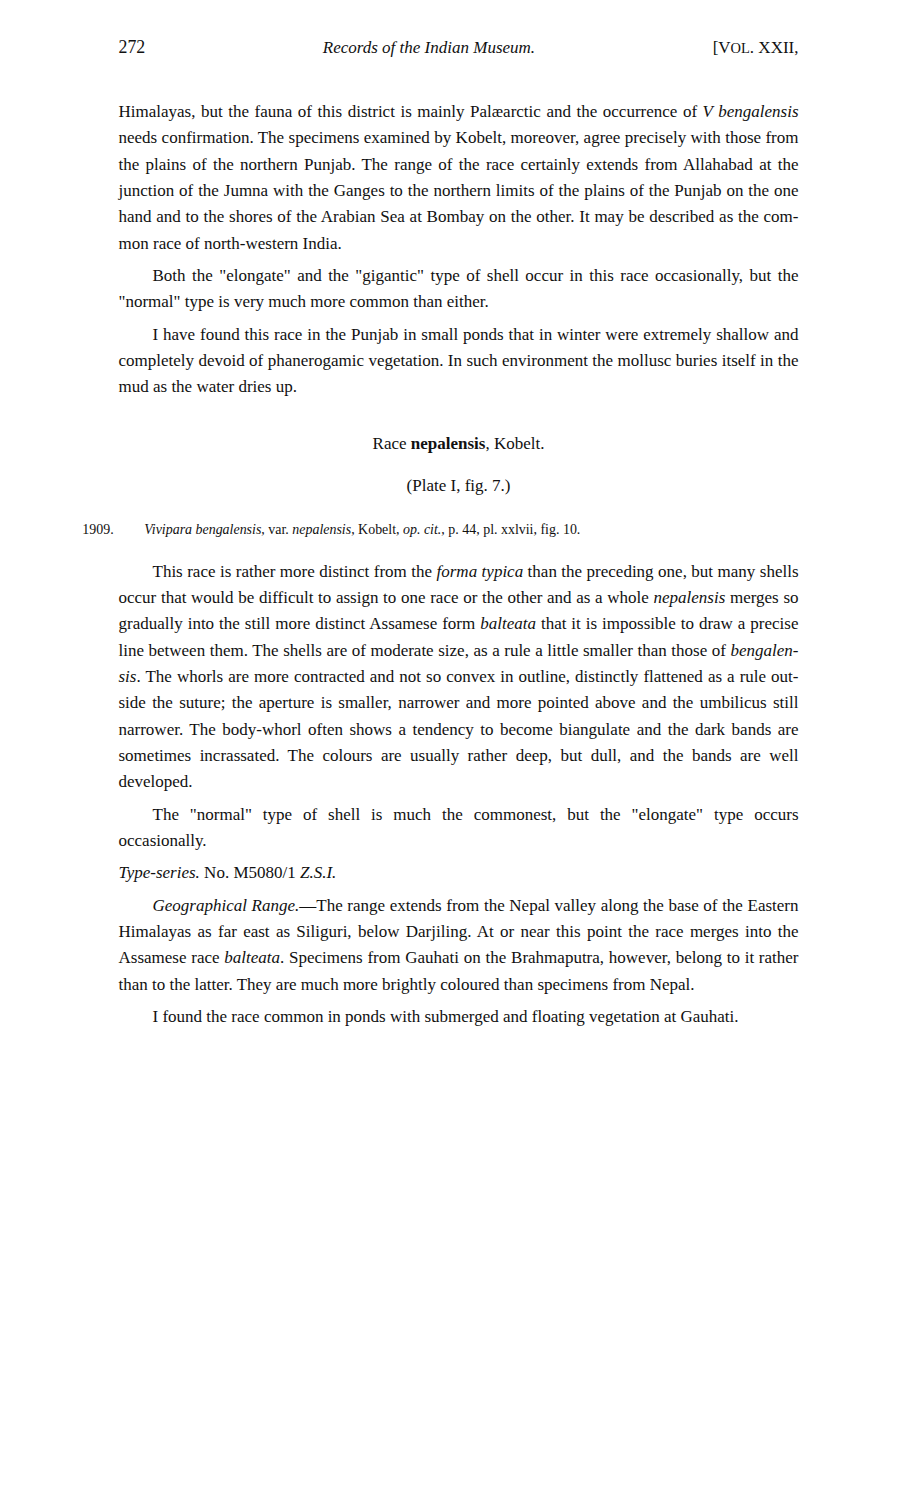272 Records of the Indian Museum. [VOL. XXII,
Himalayas, but the fauna of this district is mainly Palæarctic and the occurrence of V bengalensis needs confirmation. The specimens examined by Kobelt, moreover, agree precisely with those from the plains of the northern Punjab. The range of the race certainly extends from Allahabad at the junction of the Jumna with the Ganges to the northern limits of the plains of the Punjab on the one hand and to the shores of the Arabian Sea at Bombay on the other. It may be described as the common race of north-western India.
Both the "elongate" and the "gigantic" type of shell occur in this race occasionally, but the "normal" type is very much more common than either.
I have found this race in the Punjab in small ponds that in winter were extremely shallow and completely devoid of phanerogamic vegetation. In such environment the mollusc buries itself in the mud as the water dries up.
Race nepalensis, Kobelt.
(Plate I, fig. 7.)
1909. Vivipara bengalensis, var. nepalensis, Kobelt, op. cit., p. 44, pl. xxlvii, fig. 10.
This race is rather more distinct from the forma typica than the preceding one, but many shells occur that would be difficult to assign to one race or the other and as a whole nepalensis merges so gradually into the still more distinct Assamese form balteata that it is impossible to draw a precise line between them. The shells are of moderate size, as a rule a little smaller than those of bengalensis. The whorls are more contracted and not so convex in outline, distinctly flattened as a rule outside the suture; the aperture is smaller, narrower and more pointed above and the umbilicus still narrower. The body-whorl often shows a tendency to become biangulate and the dark bands are sometimes incrassated. The colours are usually rather deep, but dull, and the bands are well developed.
The "normal" type of shell is much the commonest, but the "elongate" type occurs occasionally.
Type-series. No. M5080/1 Z.S.I.
Geographical Range.—The range extends from the Nepal valley along the base of the Eastern Himalayas as far east as Siliguri, below Darjiling. At or near this point the race merges into the Assamese race balteata. Specimens from Gauhati on the Brahmaputra, however, belong to it rather than to the latter. They are much more brightly coloured than specimens from Nepal.
I found the race common in ponds with submerged and floating vegetation at Gauhati.